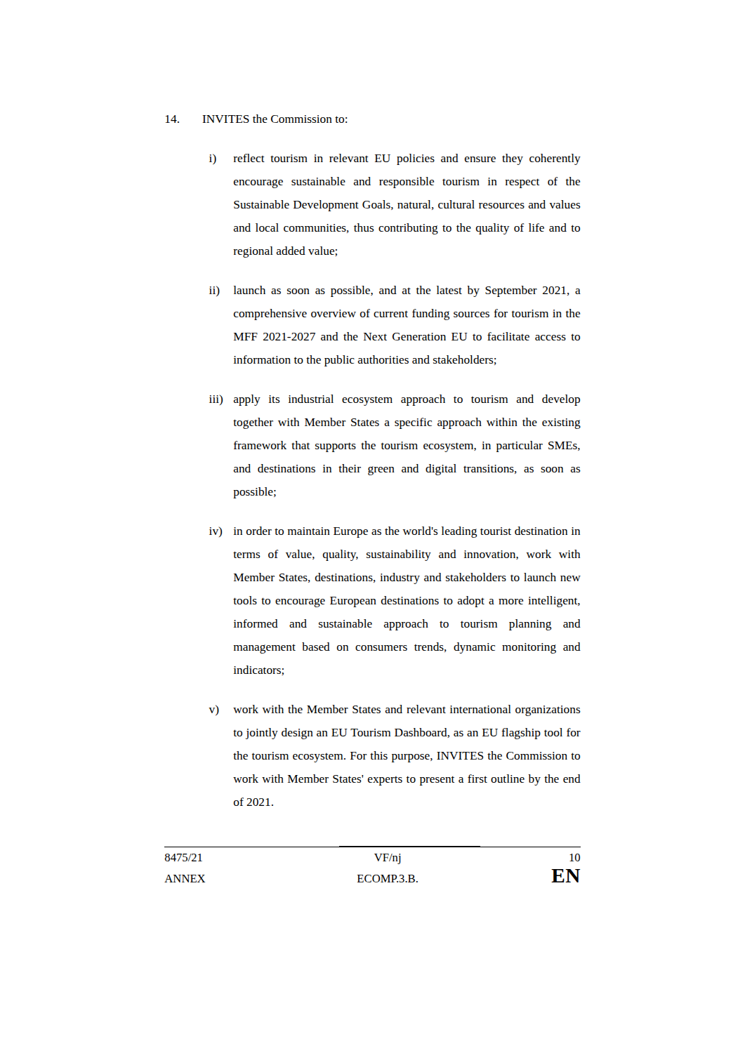14.
INVITES the Commission to:
i) reflect tourism in relevant EU policies and ensure they coherently encourage sustainable and responsible tourism in respect of the Sustainable Development Goals, natural, cultural resources and values and local communities, thus contributing to the quality of life and to regional added value;
ii) launch as soon as possible, and at the latest by September 2021, a comprehensive overview of current funding sources for tourism in the MFF 2021-2027 and the Next Generation EU to facilitate access to information to the public authorities and stakeholders;
iii) apply its industrial ecosystem approach to tourism and develop together with Member States a specific approach within the existing framework that supports the tourism ecosystem, in particular SMEs, and destinations in their green and digital transitions, as soon as possible;
iv) in order to maintain Europe as the world's leading tourist destination in terms of value, quality, sustainability and innovation, work with Member States, destinations, industry and stakeholders to launch new tools to encourage European destinations to adopt a more intelligent, informed and sustainable approach to tourism planning and management based on consumers trends, dynamic monitoring and indicators;
v) work with the Member States and relevant international organizations to jointly design an EU Tourism Dashboard, as an EU flagship tool for the tourism ecosystem. For this purpose, INVITES the Commission to work with Member States' experts to present a first outline by the end of 2021.
8475/21
VF/nj
10
ANNEX
ECOMP.3.B.
EN